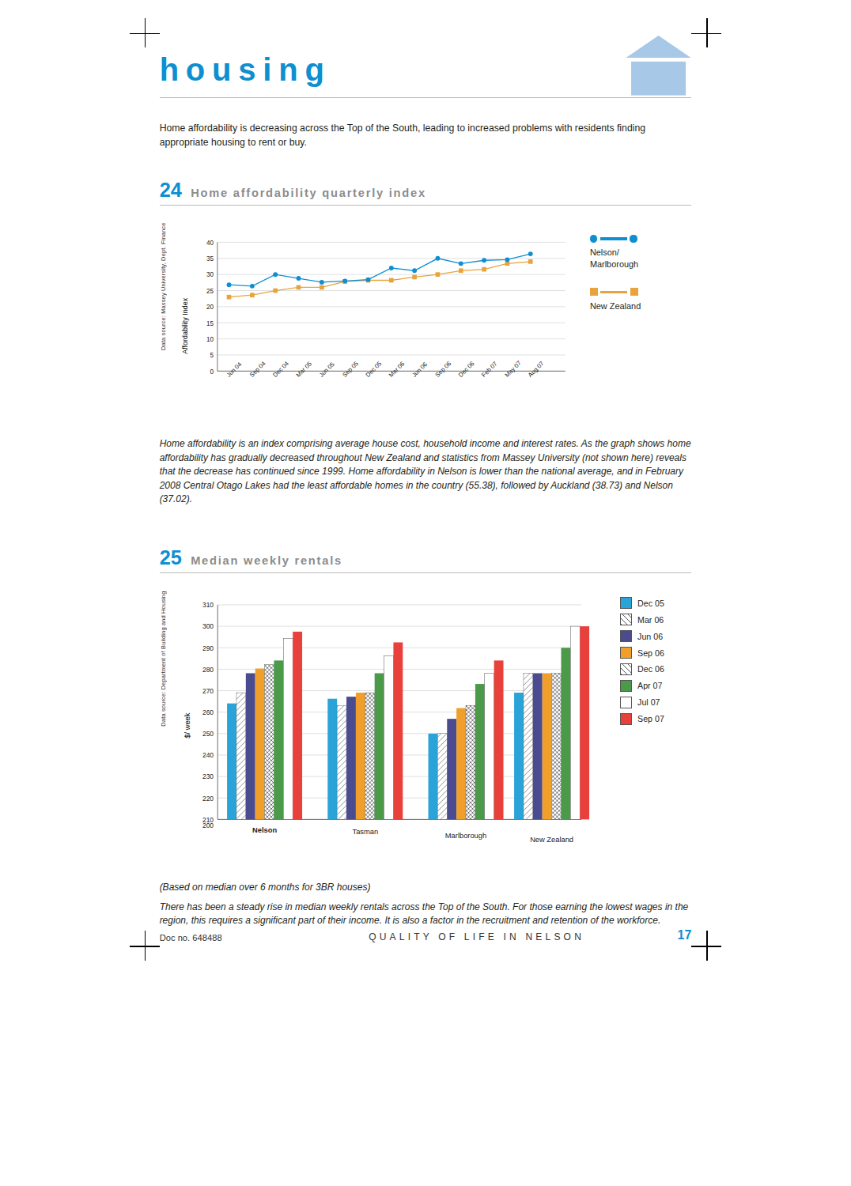housing
Home affordability is decreasing across the Top of the South, leading to increased problems with residents finding appropriate housing to rent or buy.
24 Home affordability quarterly index
Data source: Massey University, Dept. Finance
Affordability Index 40 35 30 25 20 15 10 5 0 Jun 04 Sep 04 Dec 04 Mar 05 Jun 05 Sep 05 Dec 05 Mar 06 Jun 06 Sep 06 Dec 06 Feb 07 May 07 Aug 07
Nelson/
Marlborough
New Zealand
Home affordability is an index comprising average house cost, household income and interest rates. As the graph shows home affordability has gradually decreased throughout New Zealand and statistics from Massey University (not shown here) reveals that the decrease has continued since 1999. Home affordability in Nelson is lower than the national average, and in February 2008 Central Otago Lakes had the least affordable homes in the country (55.38), followed by Auckland (38.73) and Nelson (37.02).
25 Median weekly rentals
Data source: Department of Building and Housing
$/ week 310 300 290 280 270 260 250 240 230 220 210 200 Nelson Tasman Marlborough New Zealand
Dec 05
Mar 06
Jun 06
Sep 06
Dec 06
Apr 07
Jul 07
Sep 07
(Based on median over 6 months for 3BR houses)
There has been a steady rise in median weekly rentals across the Top of the South. For those earning the lowest wages in the region, this requires a significant part of their income. It is also a factor in the recruitment and retention of the workforce.
Doc no. 648488
QUALITY OF LIFE IN NELSON
17